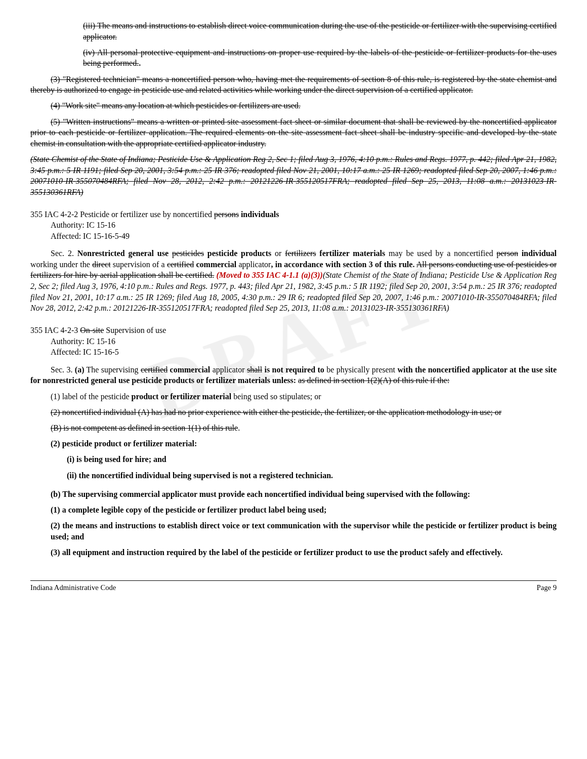DRAFT
(iii) The means and instructions to establish direct voice communication during the use of the pesticide or fertilizer with the supervising certified applicator.
(iv) All personal protective equipment and instructions on proper use required by the labels of the pesticide or fertilizer products for the uses being performed..
(3) "Registered technician" means a noncertified person who, having met the requirements of section 8 of this rule, is registered by the state chemist and thereby is authorized to engage in pesticide use and related activities while working under the direct supervision of a certified applicator.
(4) "Work site" means any location at which pesticides or fertilizers are used.
(5) "Written instructions" means a written or printed site assessment fact sheet or similar document that shall be reviewed by the noncertified applicator prior to each pesticide or fertilizer application. The required elements on the site assessment fact sheet shall be industry specific and developed by the state chemist in consultation with the appropriate certified applicator industry.
(State Chemist of the State of Indiana; Pesticide Use & Application Reg 2, Sec 1; filed Aug 3, 1976, 4:10 p.m.: Rules and Regs. 1977, p. 442; filed Apr 21, 1982, 3:45 p.m.: 5 IR 1191; filed Sep 20, 2001, 3:54 p.m.: 25 IR 376; readopted filed Nov 21, 2001, 10:17 a.m.: 25 IR 1269; readopted filed Sep 20, 2007, 1:46 p.m.: 20071010-IR-355070484RFA; filed Nov 28, 2012, 2:42 p.m.: 20121226-IR-355120517FRA; readopted filed Sep 25, 2013, 11:08 a.m.: 20131023-IR-355130361RFA)
355 IAC 4-2-2 Pesticide or fertilizer use by noncertified persons individuals
Authority: IC 15-16
Affected: IC 15-16-5-49
Sec. 2. Nonrestricted general use pesticides pesticide products or fertilizers fertilizer materials may be used by a noncertified person individual working under the direct supervision of a certified commercial applicator, in accordance with section 3 of this rule. All persons conducting use of pesticides or fertilizers for hire by aerial application shall be certified. (Moved to 355 IAC 4-1.1 (a)(3))(State Chemist of the State of Indiana; Pesticide Use & Application Reg 2, Sec 2; filed Aug 3, 1976, 4:10 p.m.: Rules and Regs. 1977, p. 443; filed Apr 21, 1982, 3:45 p.m.: 5 IR 1192; filed Sep 20, 2001, 3:54 p.m.: 25 IR 376; readopted filed Nov 21, 2001, 10:17 a.m.: 25 IR 1269; filed Aug 18, 2005, 4:30 p.m.: 29 IR 6; readopted filed Sep 20, 2007, 1:46 p.m.: 20071010-IR-355070484RFA; filed Nov 28, 2012, 2:42 p.m.: 20121226-IR-355120517FRA; readopted filed Sep 25, 2013, 11:08 a.m.: 20131023-IR-355130361RFA)
355 IAC 4-2-3 On-site Supervision of use
Authority: IC 15-16
Affected: IC 15-16-5
Sec. 3. (a) The supervising certified commercial applicator shall is not required to be physically present with the noncertified applicator at the use site for nonrestricted general use pesticide products or fertilizer materials unless: as defined in section 1(2)(A) of this rule if the:
(1) label of the pesticide product or fertilizer material being used so stipulates; or
(2) noncertified individual (A) has had no prior experience with either the pesticide, the fertilizer, or the application methodology in use; or
(B) is not competent as defined in section 1(1) of this rule.
(2) pesticide product or fertilizer material:
(i) is being used for hire; and
(ii) the noncertified individual being supervised is not a registered technician.
(b) The supervising commercial applicator must provide each noncertified individual being supervised with the following:
(1) a complete legible copy of the pesticide or fertilizer product label being used;
(2) the means and instructions to establish direct voice or text communication with the supervisor while the pesticide or fertilizer product is being used; and
(3) all equipment and instruction required by the label of the pesticide or fertilizer product to use the product safely and effectively.
Indiana Administrative Code Page 9